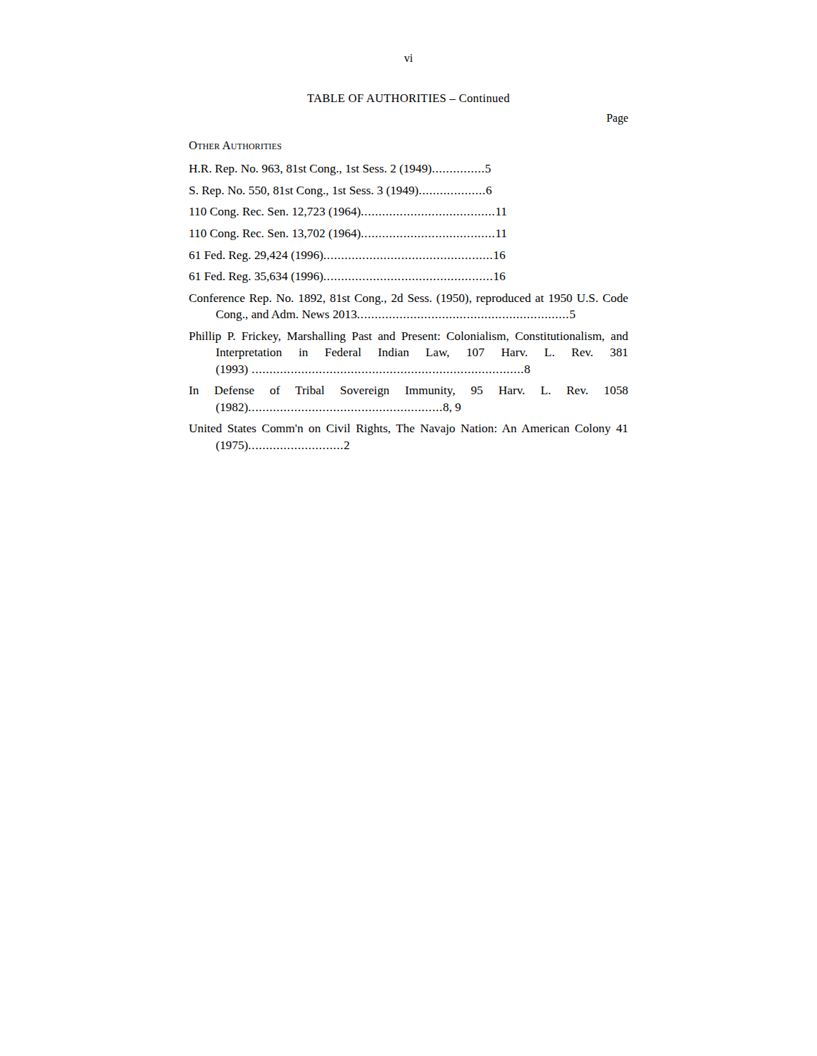vi
TABLE OF AUTHORITIES – Continued
Page
Other Authorities
H.R. Rep. No. 963, 81st Cong., 1st Sess. 2 (1949)............... 5
S. Rep. No. 550, 81st Cong., 1st Sess. 3 (1949)................... 6
110 Cong. Rec. Sen. 12,723 (1964)...................................... 11
110 Cong. Rec. Sen. 13,702 (1964)...................................... 11
61 Fed. Reg. 29,424 (1996)................................................ 16
61 Fed. Reg. 35,634 (1996)................................................ 16
Conference Rep. No. 1892, 81st Cong., 2d Sess. (1950), reproduced at 1950 U.S. Code Cong., and Adm. News 2013............................................................ 5
Phillip P. Frickey, Marshalling Past and Present: Colonialism, Constitutionalism, and Interpretation in Federal Indian Law, 107 Harv. L. Rev. 381 (1993) ............................................................................. 8
In Defense of Tribal Sovereign Immunity, 95 Harv. L. Rev. 1058 (1982)....................................................... 8, 9
United States Comm'n on Civil Rights, The Navajo Nation: An American Colony 41 (1975)........................... 2